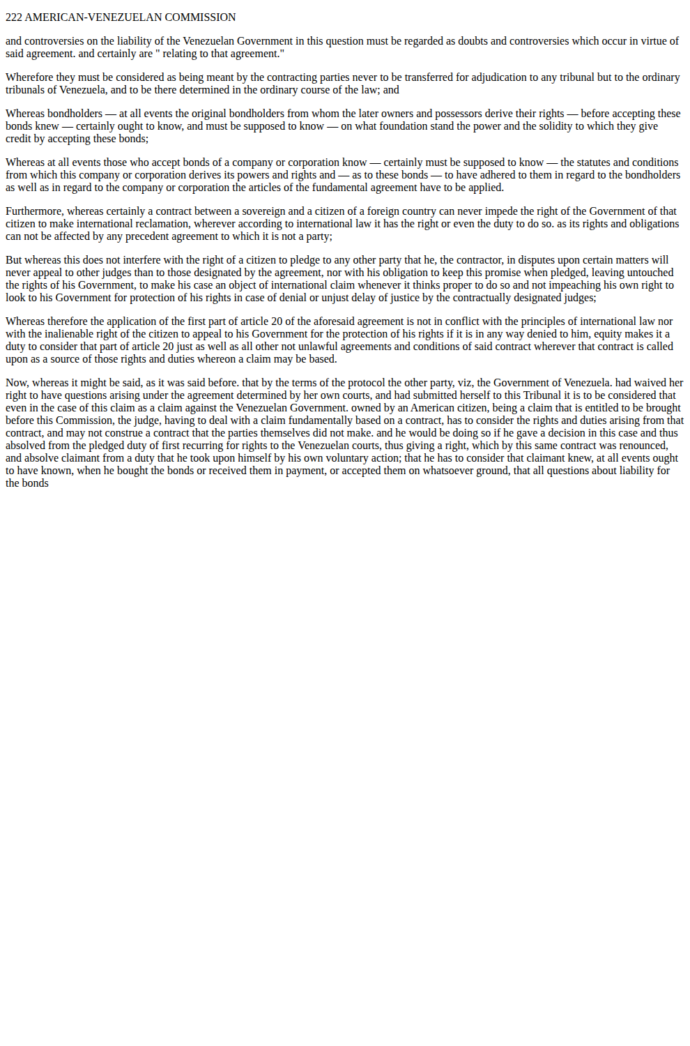222 AMERICAN-VENEZUELAN COMMISSION
and controversies on the liability of the Venezuelan Government in this question must be regarded as doubts and controversies which occur in virtue of said agreement. and certainly are " relating to that agreement."
Wherefore they must be considered as being meant by the contracting parties never to be transferred for adjudication to any tribunal but to the ordinary tribunals of Venezuela, and to be there determined in the ordinary course of the law; and
Whereas bondholders — at all events the original bondholders from whom the later owners and possessors derive their rights — before accepting these bonds knew — certainly ought to know, and must be supposed to know — on what foundation stand the power and the solidity to which they give credit by accepting these bonds;
Whereas at all events those who accept bonds of a company or corporation know — certainly must be supposed to know — the statutes and conditions from which this company or corporation derives its powers and rights and — as to these bonds — to have adhered to them in regard to the bondholders as well as in regard to the company or corporation the articles of the fundamental agreement have to be applied.
Furthermore, whereas certainly a contract between a sovereign and a citizen of a foreign country can never impede the right of the Government of that citizen to make international reclamation, wherever according to international law it has the right or even the duty to do so. as its rights and obligations can not be affected by any precedent agreement to which it is not a party;
But whereas this does not interfere with the right of a citizen to pledge to any other party that he, the contractor, in disputes upon certain matters will never appeal to other judges than to those designated by the agreement, nor with his obligation to keep this promise when pledged, leaving untouched the rights of his Government, to make his case an object of international claim whenever it thinks proper to do so and not impeaching his own right to look to his Government for protection of his rights in case of denial or unjust delay of justice by the contractually designated judges;
Whereas therefore the application of the first part of article 20 of the aforesaid agreement is not in conflict with the principles of international law nor with the inalienable right of the citizen to appeal to his Government for the protection of his rights if it is in any way denied to him, equity makes it a duty to consider that part of article 20 just as well as all other not unlawful agreements and conditions of said contract wherever that contract is called upon as a source of those rights and duties whereon a claim may be based.
Now, whereas it might be said, as it was said before. that by the terms of the protocol the other party, viz, the Government of Venezuela. had waived her right to have questions arising under the agreement determined by her own courts, and had submitted herself to this Tribunal it is to be considered that even in the case of this claim as a claim against the Venezuelan Government. owned by an American citizen, being a claim that is entitled to be brought before this Commission, the judge, having to deal with a claim fundamentally based on a contract, has to consider the rights and duties arising from that contract, and may not construe a contract that the parties themselves did not make. and he would be doing so if he gave a decision in this case and thus absolved from the pledged duty of first recurring for rights to the Venezuelan courts, thus giving a right, which by this same contract was renounced, and absolve claimant from a duty that he took upon himself by his own voluntary action; that he has to consider that claimant knew, at all events ought to have known, when he bought the bonds or received them in payment, or accepted them on whatsoever ground, that all questions about liability for the bonds